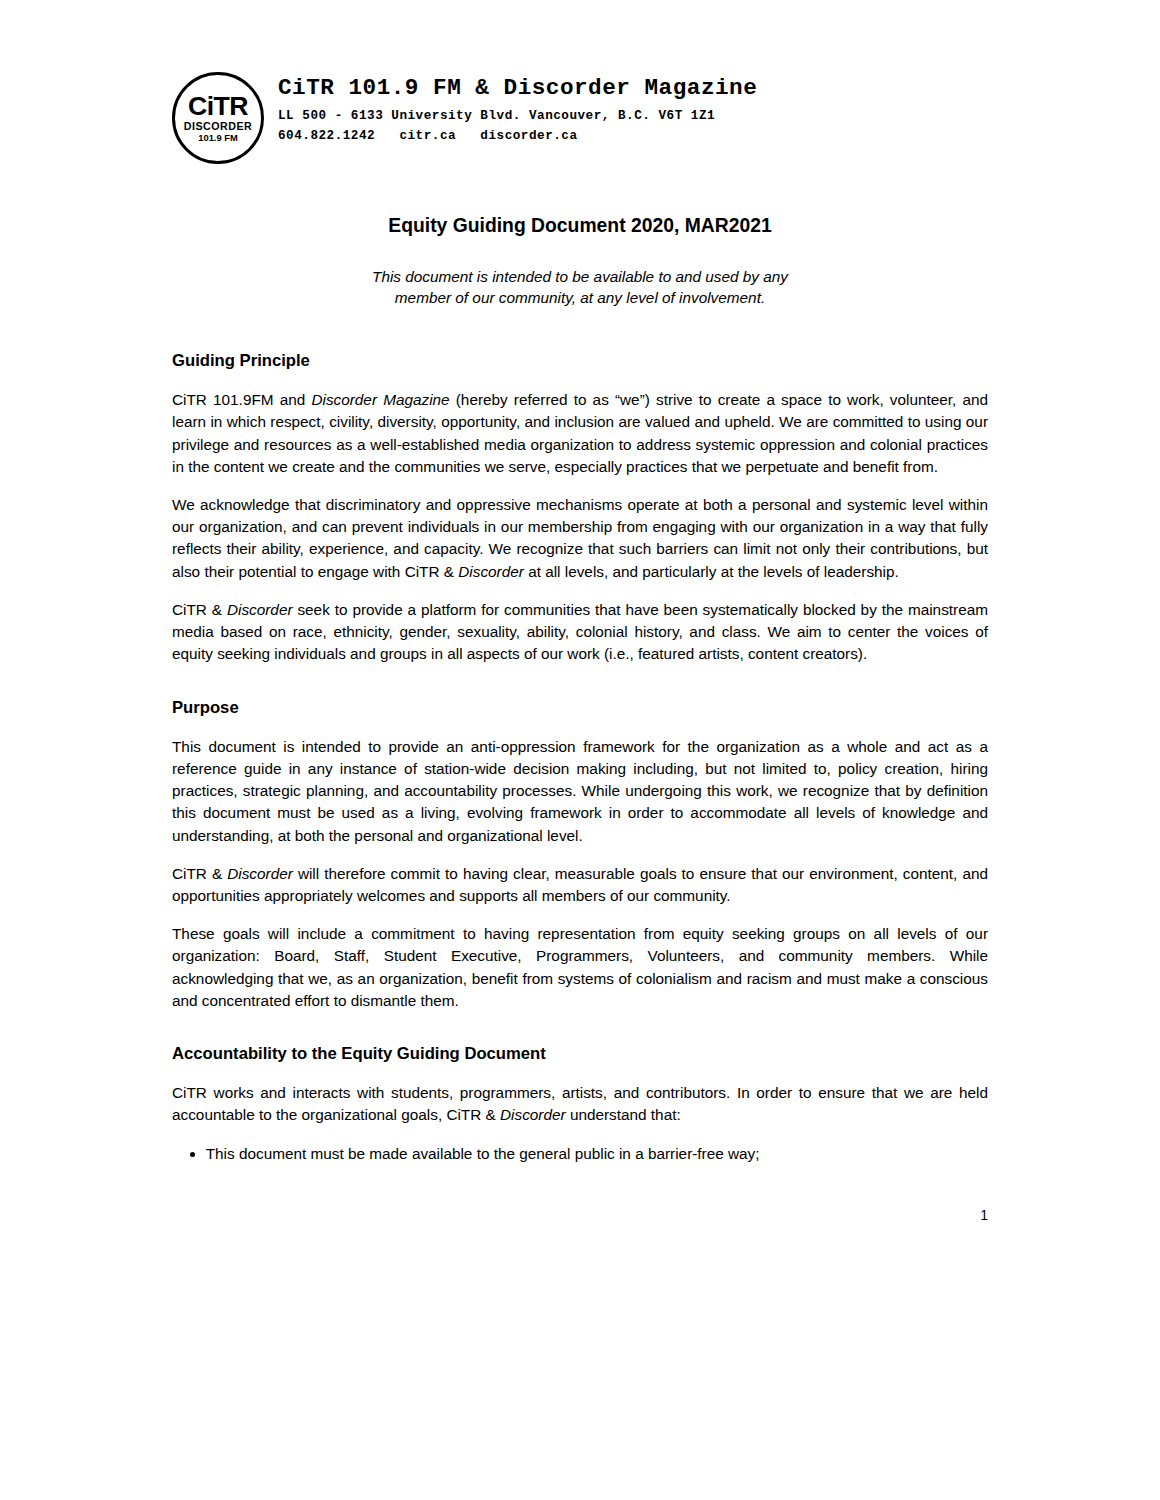CiTR DISCORDER 101.9 FM
CiTR 101.9 FM & Discorder Magazine
LL 500 - 6133 University Blvd. Vancouver, B.C. V6T 1Z1
604.822.1242 citr.ca discorder.ca
Equity Guiding Document 2020, MAR2021
This document is intended to be available to and used by any
member of our community, at any level of involvement.
Guiding Principle
CiTR 101.9FM and Discorder Magazine (hereby referred to as “we”) strive to create a space to work, volunteer, and learn in which respect, civility, diversity, opportunity, and inclusion are valued and upheld. We are committed to using our privilege and resources as a well-established media organization to address systemic oppression and colonial practices in the content we create and the communities we serve, especially practices that we perpetuate and benefit from.
We acknowledge that discriminatory and oppressive mechanisms operate at both a personal and systemic level within our organization, and can prevent individuals in our membership from engaging with our organization in a way that fully reflects their ability, experience, and capacity. We recognize that such barriers can limit not only their contributions, but also their potential to engage with CiTR & Discorder at all levels, and particularly at the levels of leadership.
CiTR & Discorder seek to provide a platform for communities that have been systematically blocked by the mainstream media based on race, ethnicity, gender, sexuality, ability, colonial history, and class. We aim to center the voices of equity seeking individuals and groups in all aspects of our work (i.e., featured artists, content creators).
Purpose
This document is intended to provide an anti-oppression framework for the organization as a whole and act as a reference guide in any instance of station-wide decision making including, but not limited to, policy creation, hiring practices, strategic planning, and accountability processes. While undergoing this work, we recognize that by definition this document must be used as a living, evolving framework in order to accommodate all levels of knowledge and understanding, at both the personal and organizational level.
CiTR & Discorder will therefore commit to having clear, measurable goals to ensure that our environment, content, and opportunities appropriately welcomes and supports all members of our community.
These goals will include a commitment to having representation from equity seeking groups on all levels of our organization: Board, Staff, Student Executive, Programmers, Volunteers, and community members. While acknowledging that we, as an organization, benefit from systems of colonialism and racism and must make a conscious and concentrated effort to dismantle them.
Accountability to the Equity Guiding Document
CiTR works and interacts with students, programmers, artists, and contributors. In order to ensure that we are held accountable to the organizational goals, CiTR & Discorder understand that:
This document must be made available to the general public in a barrier-free way;
1